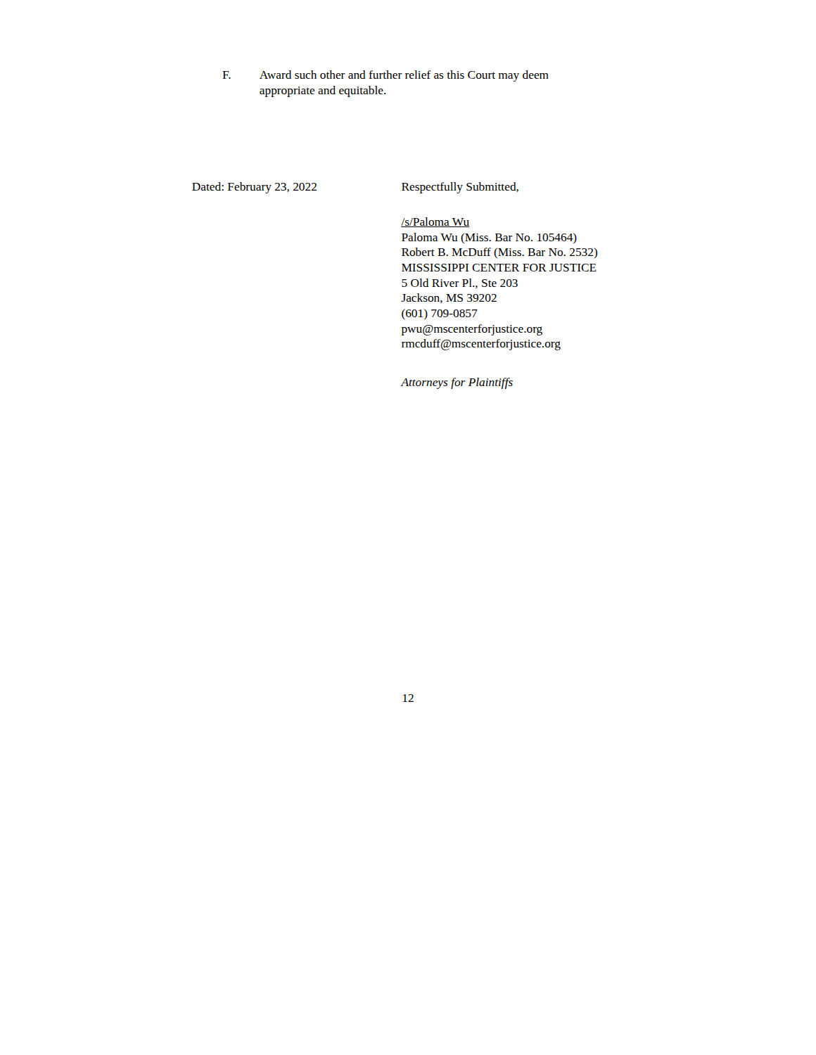F.
Award such other and further relief as this Court may deem appropriate and equitable.
Dated: February 23, 2022
Respectfully Submitted,
/s/Paloma Wu
Paloma Wu (Miss. Bar No. 105464)
Robert B. McDuff (Miss. Bar No. 2532)
MISSISSIPPI CENTER FOR JUSTICE
5 Old River Pl., Ste 203
Jackson, MS 39202
(601) 709-0857
pwu@mscenterforjustice.org
rmcduff@mscenterforjustice.org
Attorneys for Plaintiffs
12